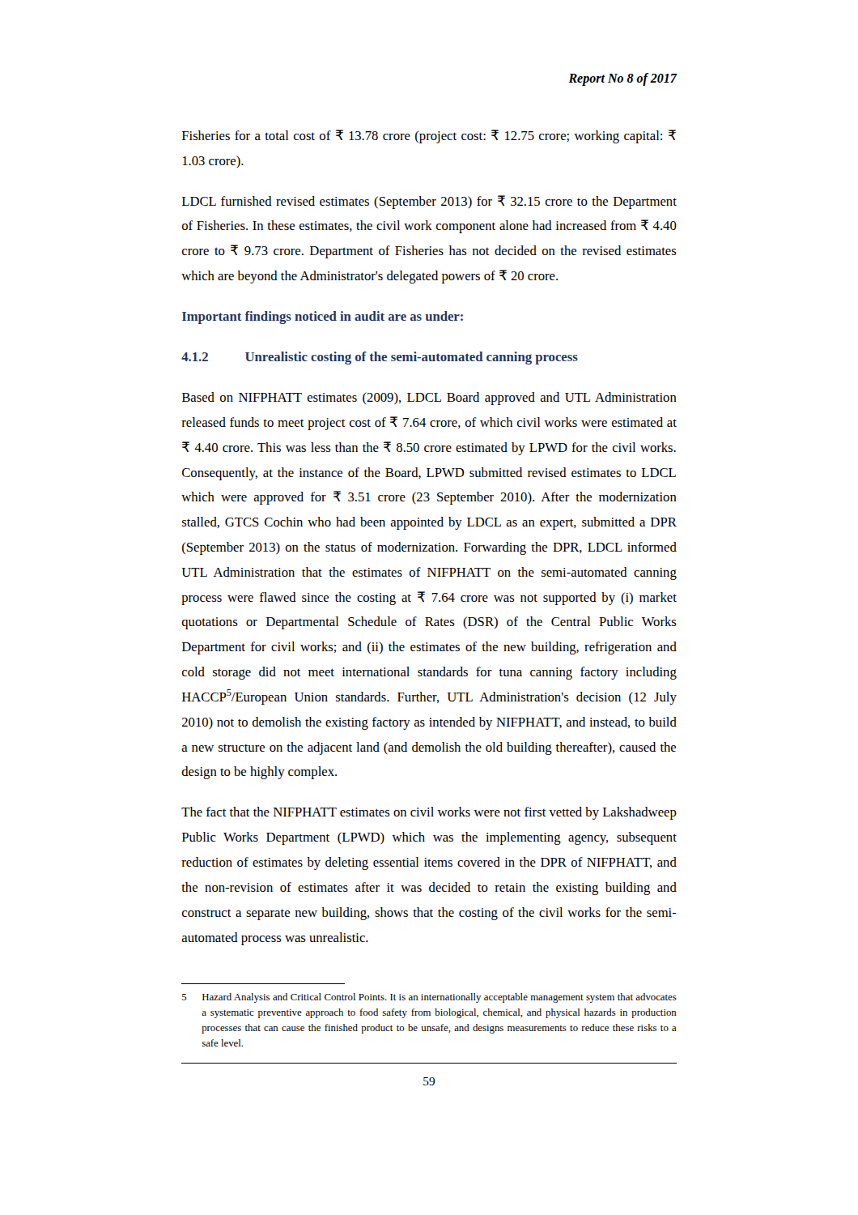Report No 8 of 2017
Fisheries for a total cost of ₹ 13.78 crore (project cost: ₹ 12.75 crore; working capital: ₹ 1.03 crore).
LDCL furnished revised estimates (September 2013) for ₹ 32.15 crore to the Department of Fisheries. In these estimates, the civil work component alone had increased from ₹ 4.40 crore to ₹ 9.73 crore. Department of Fisheries has not decided on the revised estimates which are beyond the Administrator's delegated powers of ₹ 20 crore.
Important findings noticed in audit are as under:
4.1.2 Unrealistic costing of the semi-automated canning process
Based on NIFPHATT estimates (2009), LDCL Board approved and UTL Administration released funds to meet project cost of ₹ 7.64 crore, of which civil works were estimated at ₹ 4.40 crore. This was less than the ₹ 8.50 crore estimated by LPWD for the civil works. Consequently, at the instance of the Board, LPWD submitted revised estimates to LDCL which were approved for ₹ 3.51 crore (23 September 2010). After the modernization stalled, GTCS Cochin who had been appointed by LDCL as an expert, submitted a DPR (September 2013) on the status of modernization. Forwarding the DPR, LDCL informed UTL Administration that the estimates of NIFPHATT on the semi-automated canning process were flawed since the costing at ₹ 7.64 crore was not supported by (i) market quotations or Departmental Schedule of Rates (DSR) of the Central Public Works Department for civil works; and (ii) the estimates of the new building, refrigeration and cold storage did not meet international standards for tuna canning factory including HACCP5/European Union standards. Further, UTL Administration's decision (12 July 2010) not to demolish the existing factory as intended by NIFPHATT, and instead, to build a new structure on the adjacent land (and demolish the old building thereafter), caused the design to be highly complex.
The fact that the NIFPHATT estimates on civil works were not first vetted by Lakshadweep Public Works Department (LPWD) which was the implementing agency, subsequent reduction of estimates by deleting essential items covered in the DPR of NIFPHATT, and the non-revision of estimates after it was decided to retain the existing building and construct a separate new building, shows that the costing of the civil works for the semi-automated process was unrealistic.
5
Hazard Analysis and Critical Control Points. It is an internationally acceptable management system that advocates a systematic preventive approach to food safety from biological, chemical, and physical hazards in production processes that can cause the finished product to be unsafe, and designs measurements to reduce these risks to a safe level.
59